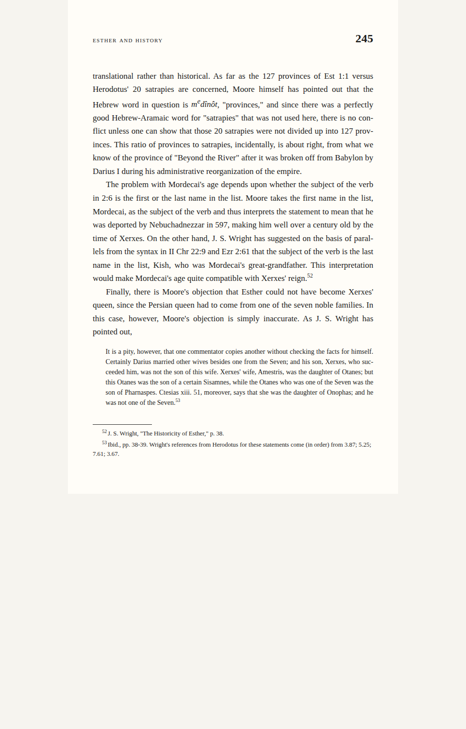Esther and History 245
translational rather than historical. As far as the 127 provinces of Est 1:1 versus Herodotus' 20 satrapies are concerned, Moore himself has pointed out that the Hebrew word in question is medînôt, "provinces," and since there was a perfectly good Hebrew-Aramaic word for "satrapies" that was not used here, there is no conflict unless one can show that those 20 satrapies were not divided up into 127 provinces. This ratio of provinces to satrapies, incidentally, is about right, from what we know of the province of "Beyond the River" after it was broken off from Babylon by Darius I during his administrative reorganization of the empire.
The problem with Mordecai's age depends upon whether the subject of the verb in 2:6 is the first or the last name in the list. Moore takes the first name in the list, Mordecai, as the subject of the verb and thus interprets the statement to mean that he was deported by Nebuchadnezzar in 597, making him well over a century old by the time of Xerxes. On the other hand, J. S. Wright has suggested on the basis of parallels from the syntax in II Chr 22:9 and Ezr 2:61 that the subject of the verb is the last name in the list, Kish, who was Mordecai's great-grandfather. This interpretation would make Mordecai's age quite compatible with Xerxes' reign.52
Finally, there is Moore's objection that Esther could not have become Xerxes' queen, since the Persian queen had to come from one of the seven noble families. In this case, however, Moore's objection is simply inaccurate. As J. S. Wright has pointed out,
It is a pity, however, that one commentator copies another without checking the facts for himself. Certainly Darius married other wives besides one from the Seven; and his son, Xerxes, who succeeded him, was not the son of this wife. Xerxes' wife, Amestris, was the daughter of Otanes; but this Otanes was the son of a certain Sisamnes, while the Otanes who was one of the Seven was the son of Pharnaspes. Ctesias xiii. 51, moreover, says that she was the daughter of Onophas; and he was not one of the Seven.53
52 J. S. Wright, "The Historicity of Esther," p. 38.
53 Ibid., pp. 38-39. Wright's references from Herodotus for these statements come (in order) from 3.87; 5.25; 7.61; 3.67.